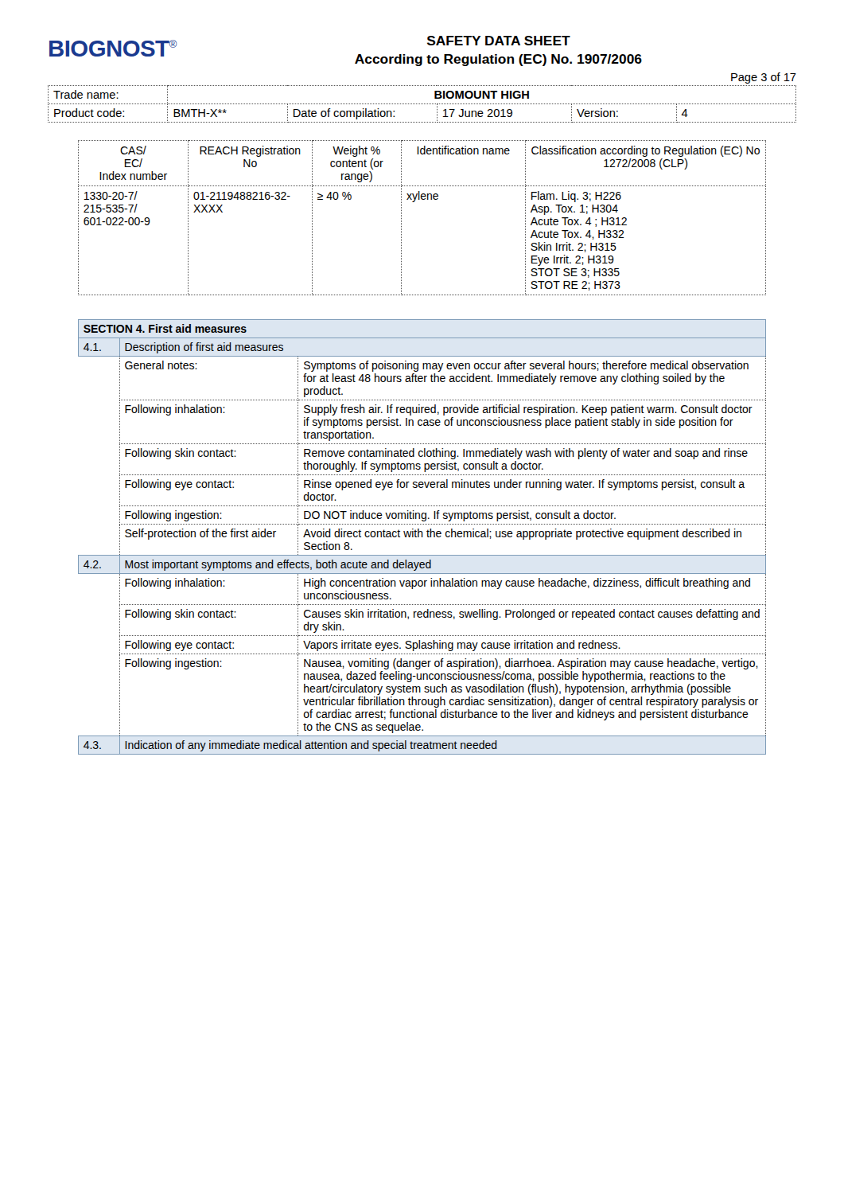BIOGNOST®
SAFETY DATA SHEET
According to Regulation (EC) No. 1907/2006
Page 3 of 17
| Trade name: | BIOMOUNT HIGH |
| Product code: | BMTH-X** | Date of compilation: | 17 June 2019 | Version: | 4 |
| CAS/ EC/ Index number | REACH Registration No | Weight % content (or range) | Identification name | Classification according to Regulation (EC) No 1272/2008 (CLP) |
| --- | --- | --- | --- | --- |
| 1330-20-7/ 215-535-7/ 601-022-00-9 | 01-2119488216-32-XXXX | ≥ 40 % | xylene | Flam. Liq. 3; H226 Asp. Tox. 1; H304 Acute Tox. 4 ; H312 Acute Tox. 4, H332 Skin Irrit. 2; H315 Eye Irrit. 2; H319 STOT SE 3; H335 STOT RE 2; H373 |
| SECTION 4. First aid measures |
| 4.1. | Description of first aid measures |
| | General notes: | Symptoms of poisoning may even occur after several hours; therefore medical observation for at least 48 hours after the accident. Immediately remove any clothing soiled by the product. |
| | Following inhalation: | Supply fresh air. If required, provide artificial respiration. Keep patient warm. Consult doctor if symptoms persist. In case of unconsciousness place patient stably in side position for transportation. |
| | Following skin contact: | Remove contaminated clothing. Immediately wash with plenty of water and soap and rinse thoroughly. If symptoms persist, consult a doctor. |
| | Following eye contact: | Rinse opened eye for several minutes under running water. If symptoms persist, consult a doctor. |
| | Following ingestion: | DO NOT induce vomiting. If symptoms persist, consult a doctor. |
| | Self-protection of the first aider | Avoid direct contact with the chemical; use appropriate protective equipment described in Section 8. |
| 4.2. | Most important symptoms and effects, both acute and delayed |
| | Following inhalation: | High concentration vapor inhalation may cause headache, dizziness, difficult breathing and unconsciousness. |
| | Following skin contact: | Causes skin irritation, redness, swelling. Prolonged or repeated contact causes defatting and dry skin. |
| | Following eye contact: | Vapors irritate eyes. Splashing may cause irritation and redness. |
| | Following ingestion: | Nausea, vomiting (danger of aspiration), diarrhoea. Aspiration may cause headache, vertigo, nausea, dazed feeling-unconsciousness/coma, possible hypothermia, reactions to the heart/circulatory system such as vasodilation (flush), hypotension, arrhythmia (possible ventricular fibrillation through cardiac sensitization), danger of central respiratory paralysis or of cardiac arrest; functional disturbance to the liver and kidneys and persistent disturbance to the CNS as sequelae. |
| 4.3. | Indication of any immediate medical attention and special treatment needed |